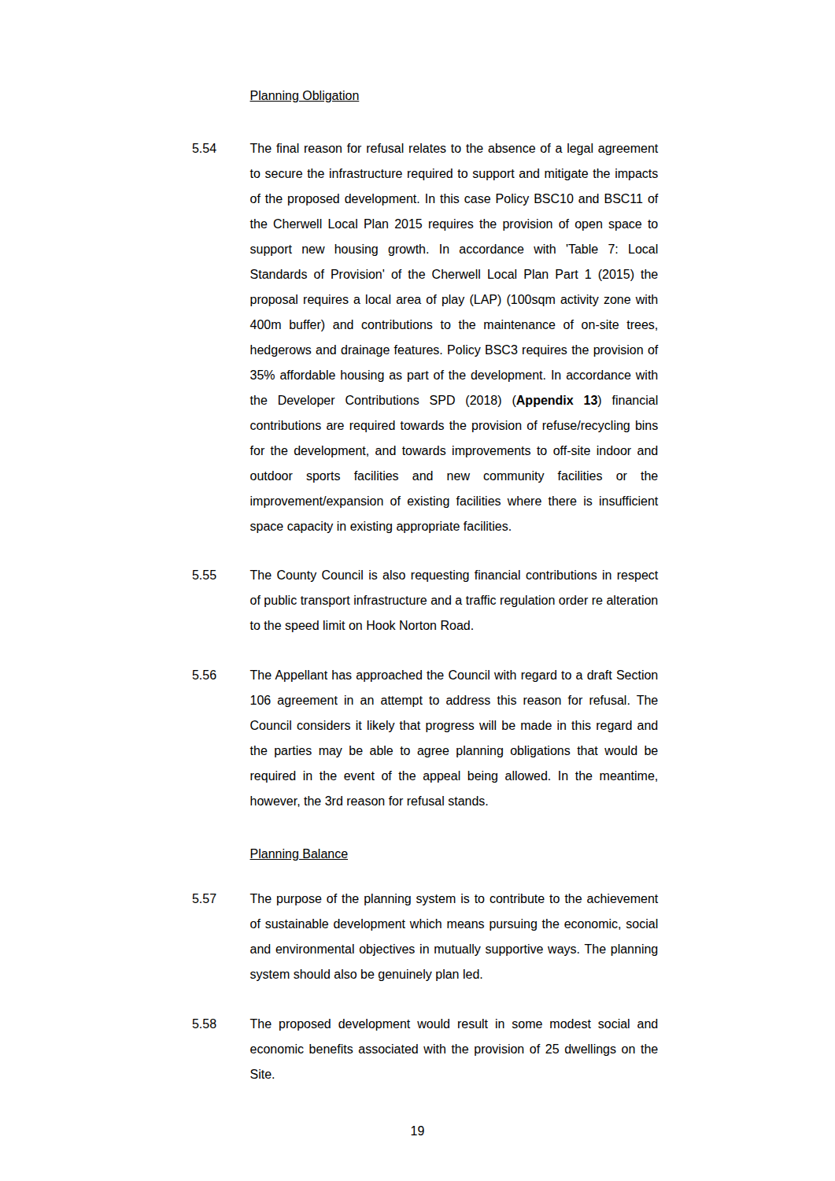Planning Obligation
5.54
The final reason for refusal relates to the absence of a legal agreement to secure the infrastructure required to support and mitigate the impacts of the proposed development. In this case Policy BSC10 and BSC11 of the Cherwell Local Plan 2015 requires the provision of open space to support new housing growth. In accordance with 'Table 7: Local Standards of Provision' of the Cherwell Local Plan Part 1 (2015) the proposal requires a local area of play (LAP) (100sqm activity zone with 400m buffer) and contributions to the maintenance of on-site trees, hedgerows and drainage features. Policy BSC3 requires the provision of 35% affordable housing as part of the development. In accordance with the Developer Contributions SPD (2018) (Appendix 13) financial contributions are required towards the provision of refuse/recycling bins for the development, and towards improvements to off-site indoor and outdoor sports facilities and new community facilities or the improvement/expansion of existing facilities where there is insufficient space capacity in existing appropriate facilities.
5.55
The County Council is also requesting financial contributions in respect of public transport infrastructure and a traffic regulation order re alteration to the speed limit on Hook Norton Road.
5.56
The Appellant has approached the Council with regard to a draft Section 106 agreement in an attempt to address this reason for refusal. The Council considers it likely that progress will be made in this regard and the parties may be able to agree planning obligations that would be required in the event of the appeal being allowed. In the meantime, however, the 3rd reason for refusal stands.
Planning Balance
5.57
The purpose of the planning system is to contribute to the achievement of sustainable development which means pursuing the economic, social and environmental objectives in mutually supportive ways. The planning system should also be genuinely plan led.
5.58
The proposed development would result in some modest social and economic benefits associated with the provision of 25 dwellings on the Site.
19